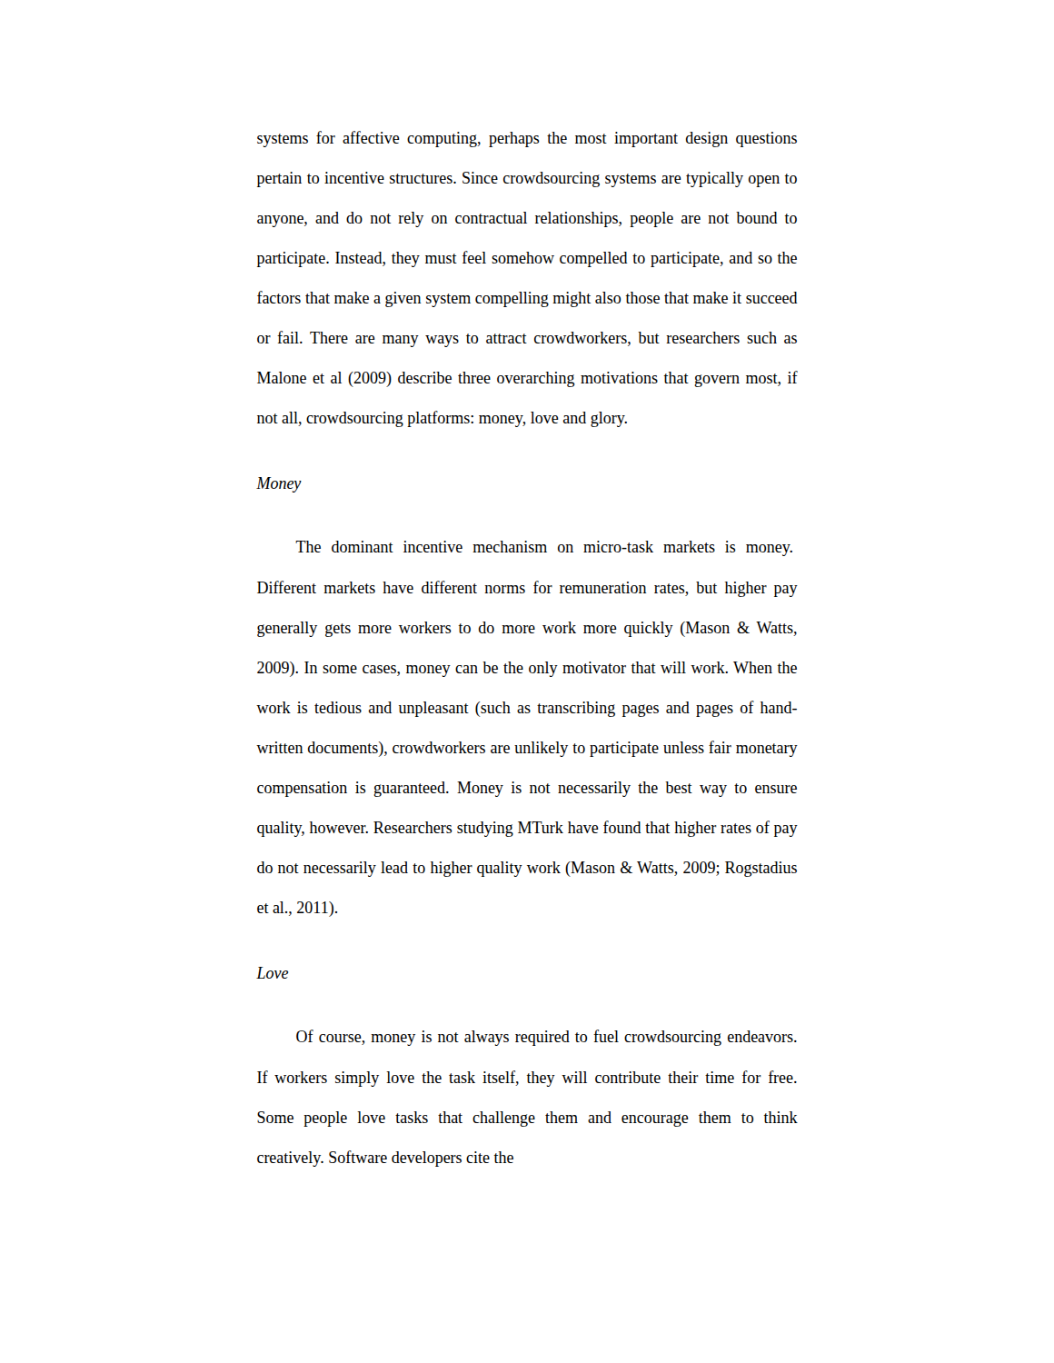systems for affective computing, perhaps the most important design questions pertain to incentive structures. Since crowdsourcing systems are typically open to anyone, and do not rely on contractual relationships, people are not bound to participate. Instead, they must feel somehow compelled to participate, and so the factors that make a given system compelling might also those that make it succeed or fail. There are many ways to attract crowdworkers, but researchers such as Malone et al (2009) describe three overarching motivations that govern most, if not all, crowdsourcing platforms: money, love and glory.
Money
The dominant incentive mechanism on micro-task markets is money. Different markets have different norms for remuneration rates, but higher pay generally gets more workers to do more work more quickly (Mason & Watts, 2009). In some cases, money can be the only motivator that will work. When the work is tedious and unpleasant (such as transcribing pages and pages of hand-written documents), crowdworkers are unlikely to participate unless fair monetary compensation is guaranteed. Money is not necessarily the best way to ensure quality, however. Researchers studying MTurk have found that higher rates of pay do not necessarily lead to higher quality work (Mason & Watts, 2009; Rogstadius et al., 2011).
Love
Of course, money is not always required to fuel crowdsourcing endeavors. If workers simply love the task itself, they will contribute their time for free. Some people love tasks that challenge them and encourage them to think creatively. Software developers cite the